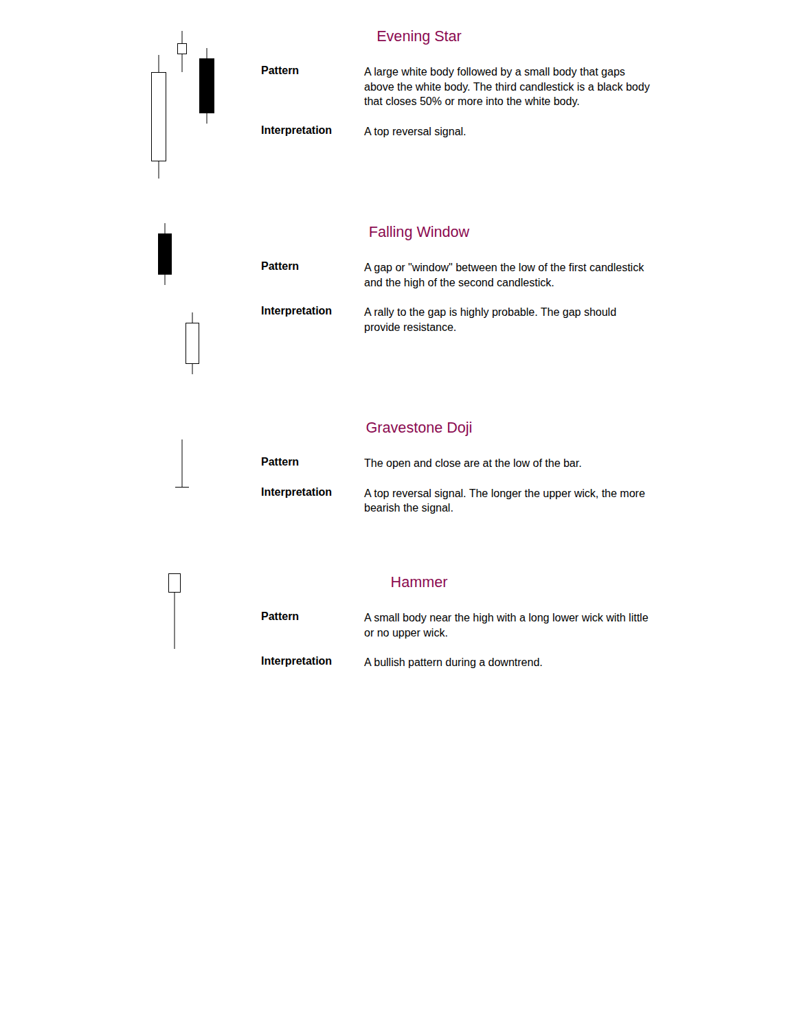Evening Star
Pattern
A large white body followed by a small body that gaps above the white body. The third candlestick is a black body that closes 50% or more into the white body.
Interpretation
A top reversal signal.
Falling Window
Pattern
A gap or "window" between the low of the first candlestick and the high of the second candlestick.
Interpretation
A rally to the gap is highly probable. The gap should provide resistance.
Gravestone Doji
Pattern
The open and close are at the low of the bar.
Interpretation
A top reversal signal. The longer the upper wick, the more bearish the signal.
Hammer
Pattern
A small body near the high with a long lower wick with little or no upper wick.
Interpretation
A bullish pattern during a downtrend.